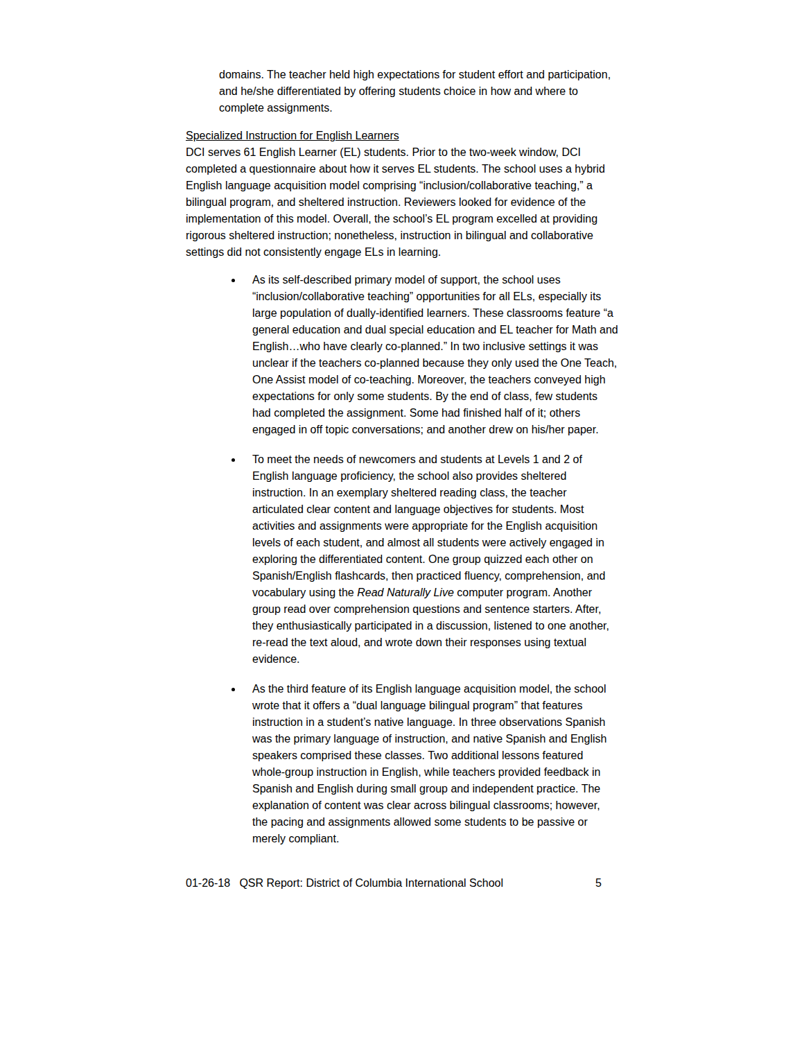domains. The teacher held high expectations for student effort and participation, and he/she differentiated by offering students choice in how and where to complete assignments.
Specialized Instruction for English Learners
DCI serves 61 English Learner (EL) students. Prior to the two-week window, DCI completed a questionnaire about how it serves EL students. The school uses a hybrid English language acquisition model comprising “inclusion/collaborative teaching,” a bilingual program, and sheltered instruction. Reviewers looked for evidence of the implementation of this model. Overall, the school’s EL program excelled at providing rigorous sheltered instruction; nonetheless, instruction in bilingual and collaborative settings did not consistently engage ELs in learning.
As its self-described primary model of support, the school uses “inclusion/collaborative teaching” opportunities for all ELs, especially its large population of dually-identified learners. These classrooms feature “a general education and dual special education and EL teacher for Math and English…who have clearly co-planned.” In two inclusive settings it was unclear if the teachers co-planned because they only used the One Teach, One Assist model of co-teaching. Moreover, the teachers conveyed high expectations for only some students. By the end of class, few students had completed the assignment. Some had finished half of it; others engaged in off topic conversations; and another drew on his/her paper.
To meet the needs of newcomers and students at Levels 1 and 2 of English language proficiency, the school also provides sheltered instruction. In an exemplary sheltered reading class, the teacher articulated clear content and language objectives for students. Most activities and assignments were appropriate for the English acquisition levels of each student, and almost all students were actively engaged in exploring the differentiated content. One group quizzed each other on Spanish/English flashcards, then practiced fluency, comprehension, and vocabulary using the Read Naturally Live computer program. Another group read over comprehension questions and sentence starters. After, they enthusiastically participated in a discussion, listened to one another, re-read the text aloud, and wrote down their responses using textual evidence.
As the third feature of its English language acquisition model, the school wrote that it offers a “dual language bilingual program” that features instruction in a student’s native language. In three observations Spanish was the primary language of instruction, and native Spanish and English speakers comprised these classes. Two additional lessons featured whole-group instruction in English, while teachers provided feedback in Spanish and English during small group and independent practice. The explanation of content was clear across bilingual classrooms; however, the pacing and assignments allowed some students to be passive or merely compliant.
01-26-18 QSR Report: District of Columbia International School 5